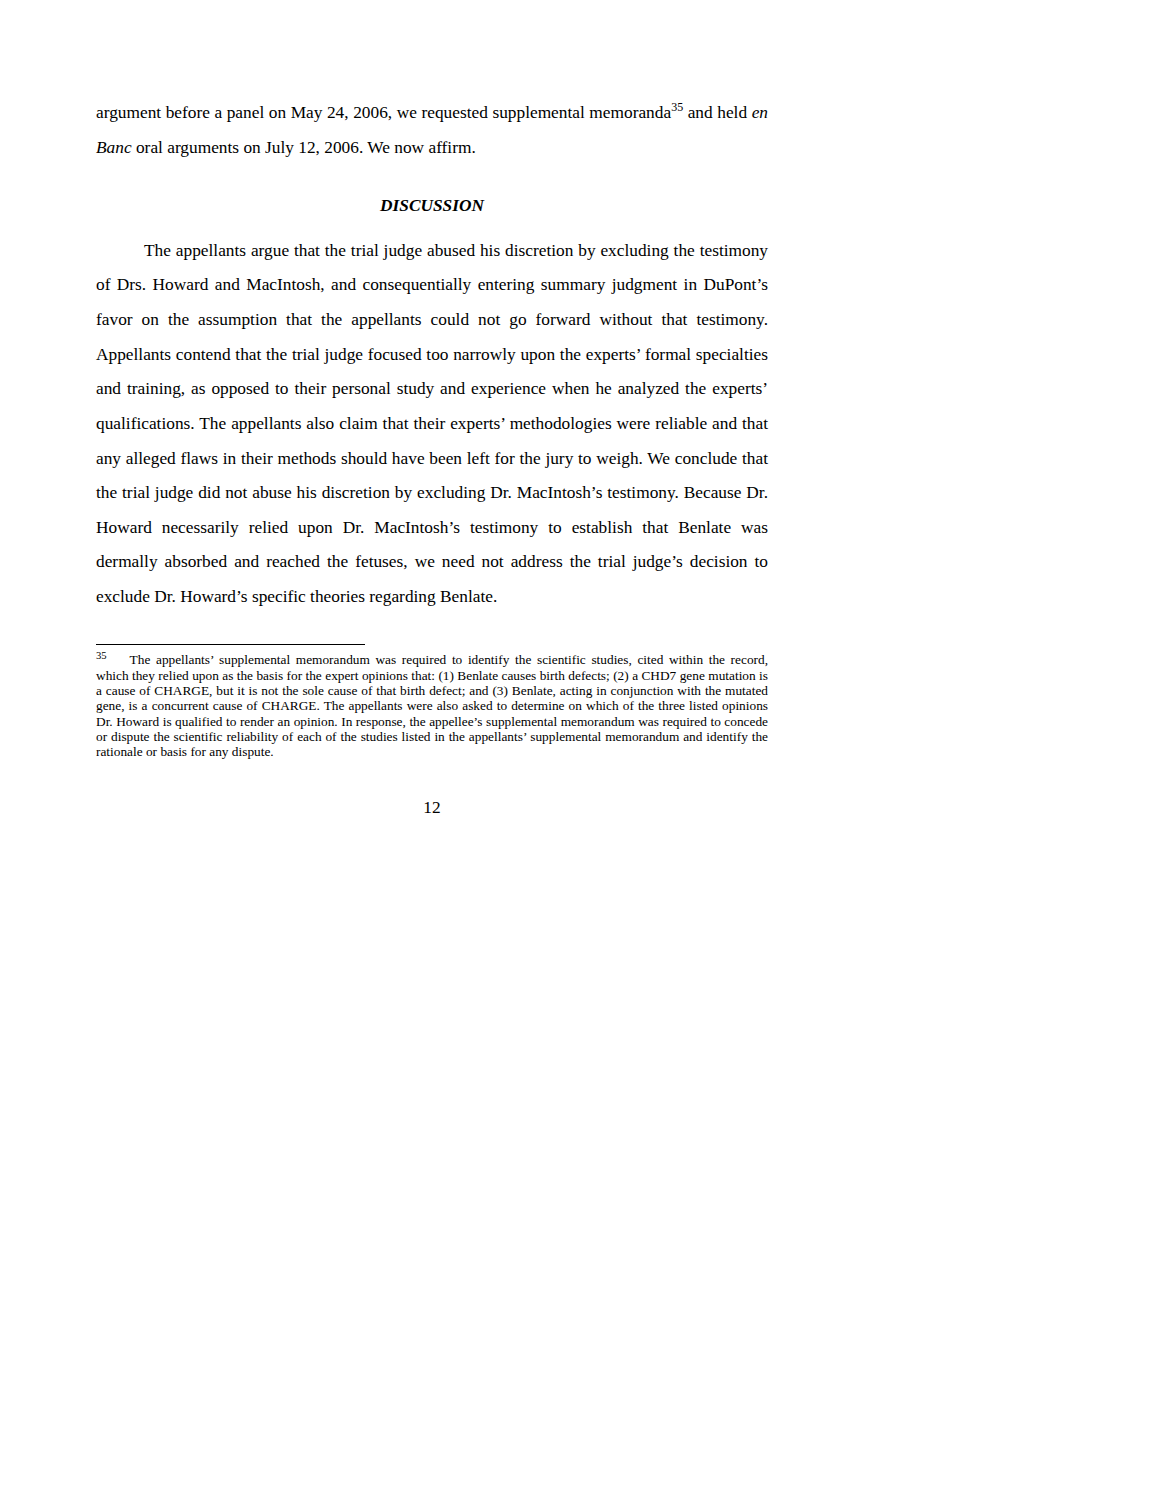argument before a panel on May 24, 2006, we requested supplemental memoranda35 and held en Banc oral arguments on July 12, 2006. We now affirm.
DISCUSSION
The appellants argue that the trial judge abused his discretion by excluding the testimony of Drs. Howard and MacIntosh, and consequentially entering summary judgment in DuPont’s favor on the assumption that the appellants could not go forward without that testimony. Appellants contend that the trial judge focused too narrowly upon the experts’ formal specialties and training, as opposed to their personal study and experience when he analyzed the experts’ qualifications. The appellants also claim that their experts’ methodologies were reliable and that any alleged flaws in their methods should have been left for the jury to weigh. We conclude that the trial judge did not abuse his discretion by excluding Dr. MacIntosh’s testimony. Because Dr. Howard necessarily relied upon Dr. MacIntosh’s testimony to establish that Benlate was dermally absorbed and reached the fetuses, we need not address the trial judge’s decision to exclude Dr. Howard’s specific theories regarding Benlate.
35 The appellants’ supplemental memorandum was required to identify the scientific studies, cited within the record, which they relied upon as the basis for the expert opinions that: (1) Benlate causes birth defects; (2) a CHD7 gene mutation is a cause of CHARGE, but it is not the sole cause of that birth defect; and (3) Benlate, acting in conjunction with the mutated gene, is a concurrent cause of CHARGE. The appellants were also asked to determine on which of the three listed opinions Dr. Howard is qualified to render an opinion. In response, the appellee’s supplemental memorandum was required to concede or dispute the scientific reliability of each of the studies listed in the appellants’ supplemental memorandum and identify the rationale or basis for any dispute.
12